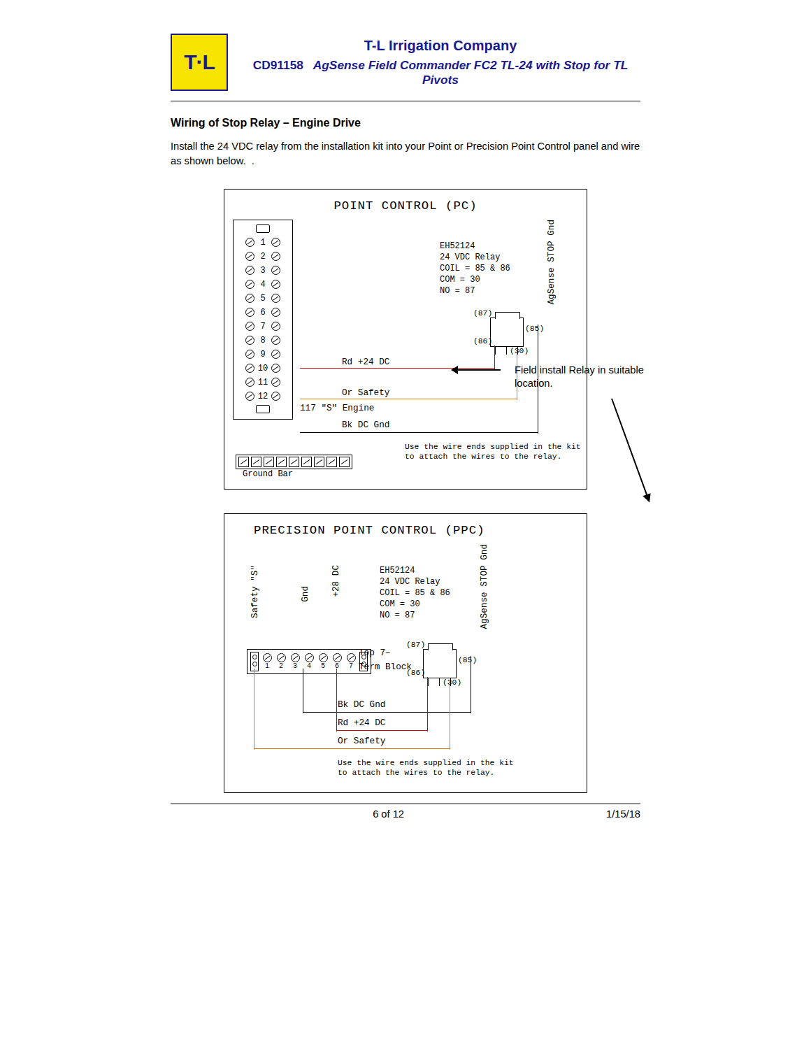T·L
T-L Irrigation Company
CD91158 AgSense Field Commander FC2 TL-24 with Stop for TL Pivots
Wiring of Stop Relay – Engine Drive
Install the 24 VDC relay from the installation kit into your Point or Precision Point Control panel and wire as shown below. .
POINT CONTROL (PC)
1
2
3
4
5
6
7
8
9
10
11
12
EH52124
24 VDC Relay
COIL = 85 & 86
COM = 30
NO = 87
AgSense STOP Gnd
(87)
(86)
(85)
(30)
Rd +24 DC
Or Safety
117 "S" Engine
Bk DC Gnd
Use the wire ends supplied in the kit
to attach the wires to the relay.
Ground Bar
Field install Relay in suitable location.
PRECISION POINT CONTROL (PPC)
Safety "S"
Gnd
+28 DC
EH52124
24 VDC Relay
COIL = 85 & 86
COM = 30
NO = 87
AgSense STOP Gnd
1
2
3
4
5
6
7
Top 7–
Term Block
(87)
(86)
(85)
(30)
Bk DC Gnd
Rd +24 DC
Or Safety
Use the wire ends supplied in the kit
to attach the wires to the relay.
6 of 12
1/15/18